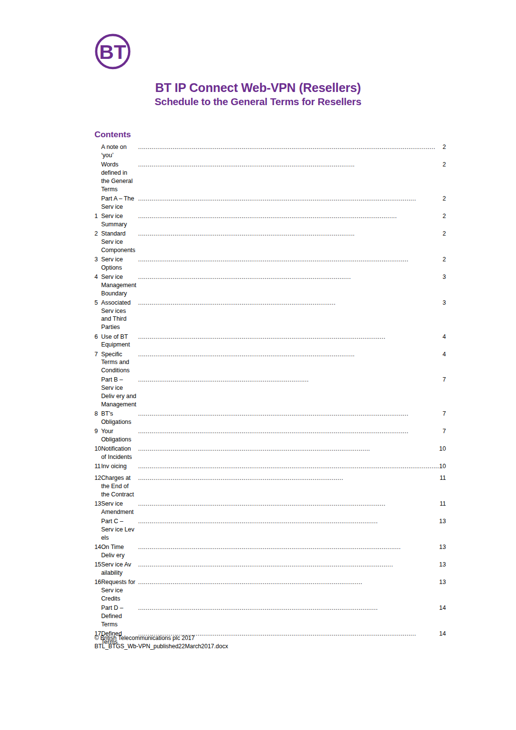BT
BT IP Connect Web-VPN (Resellers) Schedule to the General Terms for Resellers
Contents
| | A note on ‘you’ | ........................................................................................................................................................... | 2 |
| | Words defined in the General Terms | ................................................................................................................. | 2 |
| | Part A – The Serv ice | ................................................................................................................................................. | 2 |
| 1 | Serv ice Summary | ....................................................................................................................................... | 2 |
| 2 | Standard Serv ice Components | ................................................................................................................. | 2 |
| 3 | Serv ice Options | ............................................................................................................................................. | 2 |
| 4 | Serv ice Management Boundary | ............................................................................................................... | 3 |
| 5 | Associated Serv ices and Third Parties | ....................................................................................................... | 3 |
| 6 | Use of BT Equipment | ................................................................................................................................. | 4 |
| 7 | Specific Terms and Conditions | ................................................................................................................. | 4 |
| | Part B – Serv ice Deliv ery and Management | ......................................................................................... | 7 |
| 8 | BT’s Obligations | ............................................................................................................................................. | 7 |
| 9 | Your Obligations | ............................................................................................................................................. | 7 |
| 10 | Notification of Incidents | ......................................................................................................................... | 10 |
| 11 | Inv oicing | ............................................................................................................................................................. | 10 |
| 12 | Charges at the End of the Contract | ........................................................................................................... | 11 |
| 13 | Serv ice Amendment | ................................................................................................................................. | 11 |
| | Part C – Serv ice Lev els | ............................................................................................................................. | 13 |
| 14 | On Time Deliv ery | ......................................................................................................................................... | 13 |
| 15 | Serv ice Av ailability | ..................................................................................................................................... | 13 |
| 16 | Requests for Serv ice Credits | ..................................................................................................................... | 13 |
| | Part D – Defined Terms | ............................................................................................................................. | 14 |
| 17 | Defined Terms | ................................................................................................................................................. | 14 |
© British Telecommunications plc 2017
BTL_BTGS_Wb-VPN_published22March2017.docx